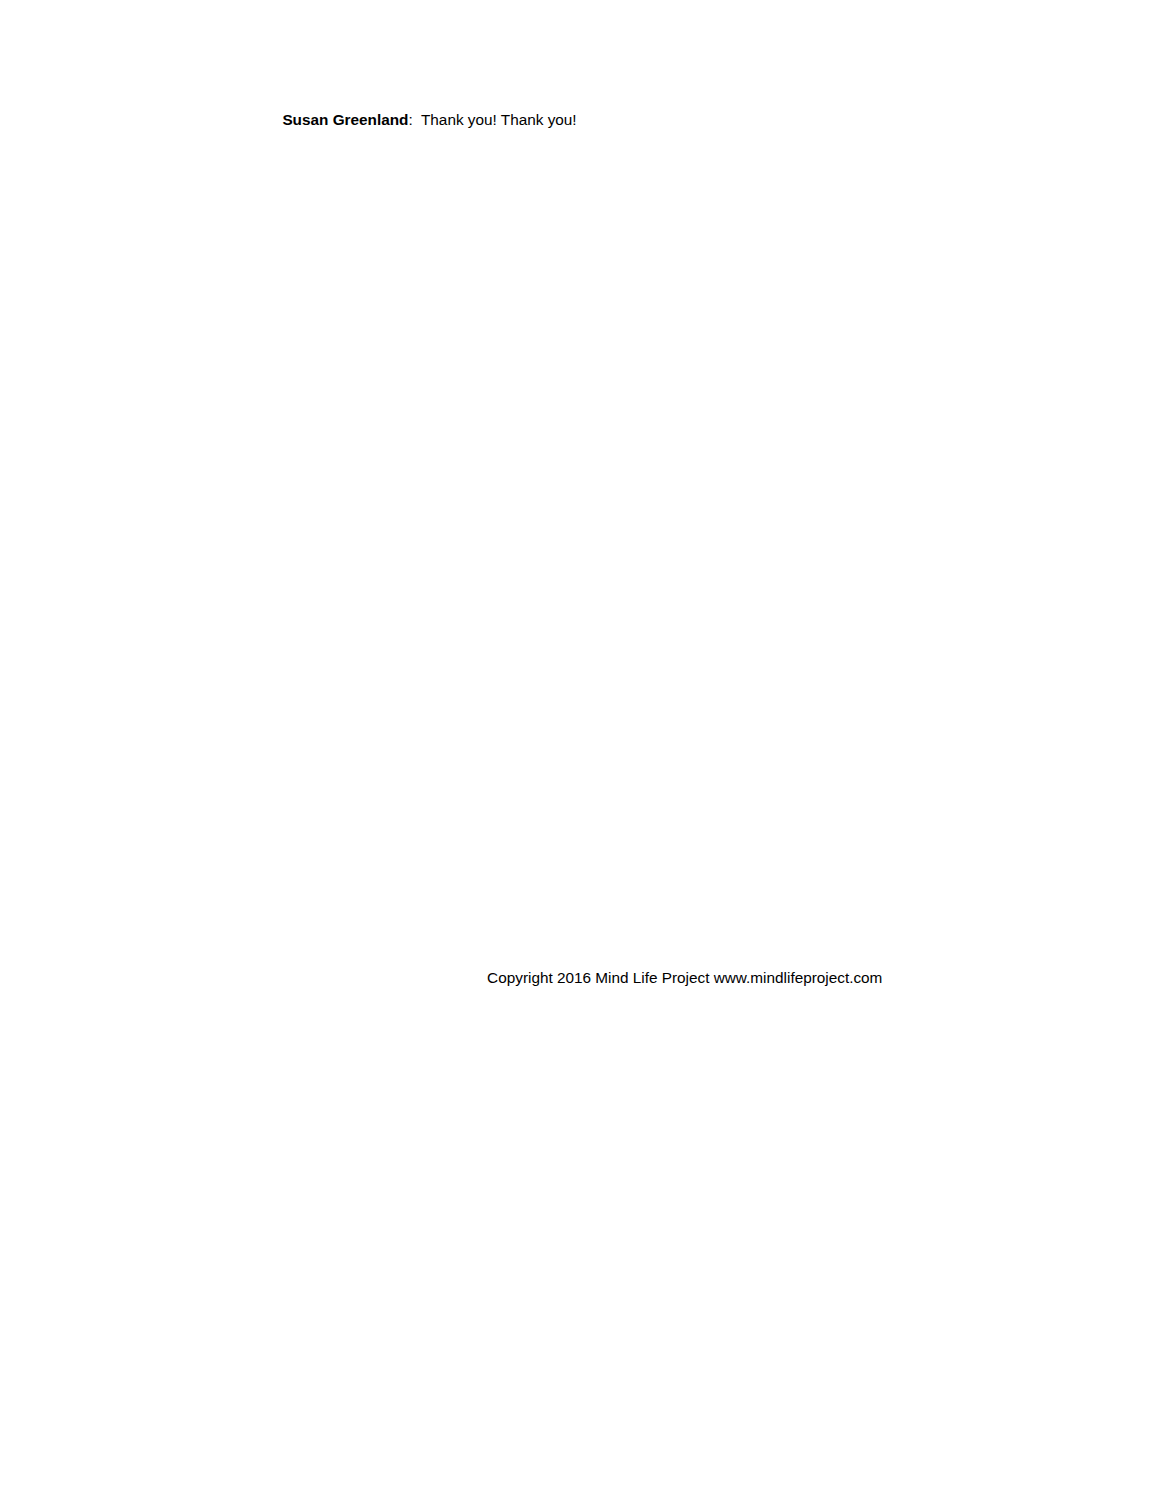Susan Greenland: Thank you! Thank you!
Copyright 2016 Mind Life Project www.mindlifeproject.com